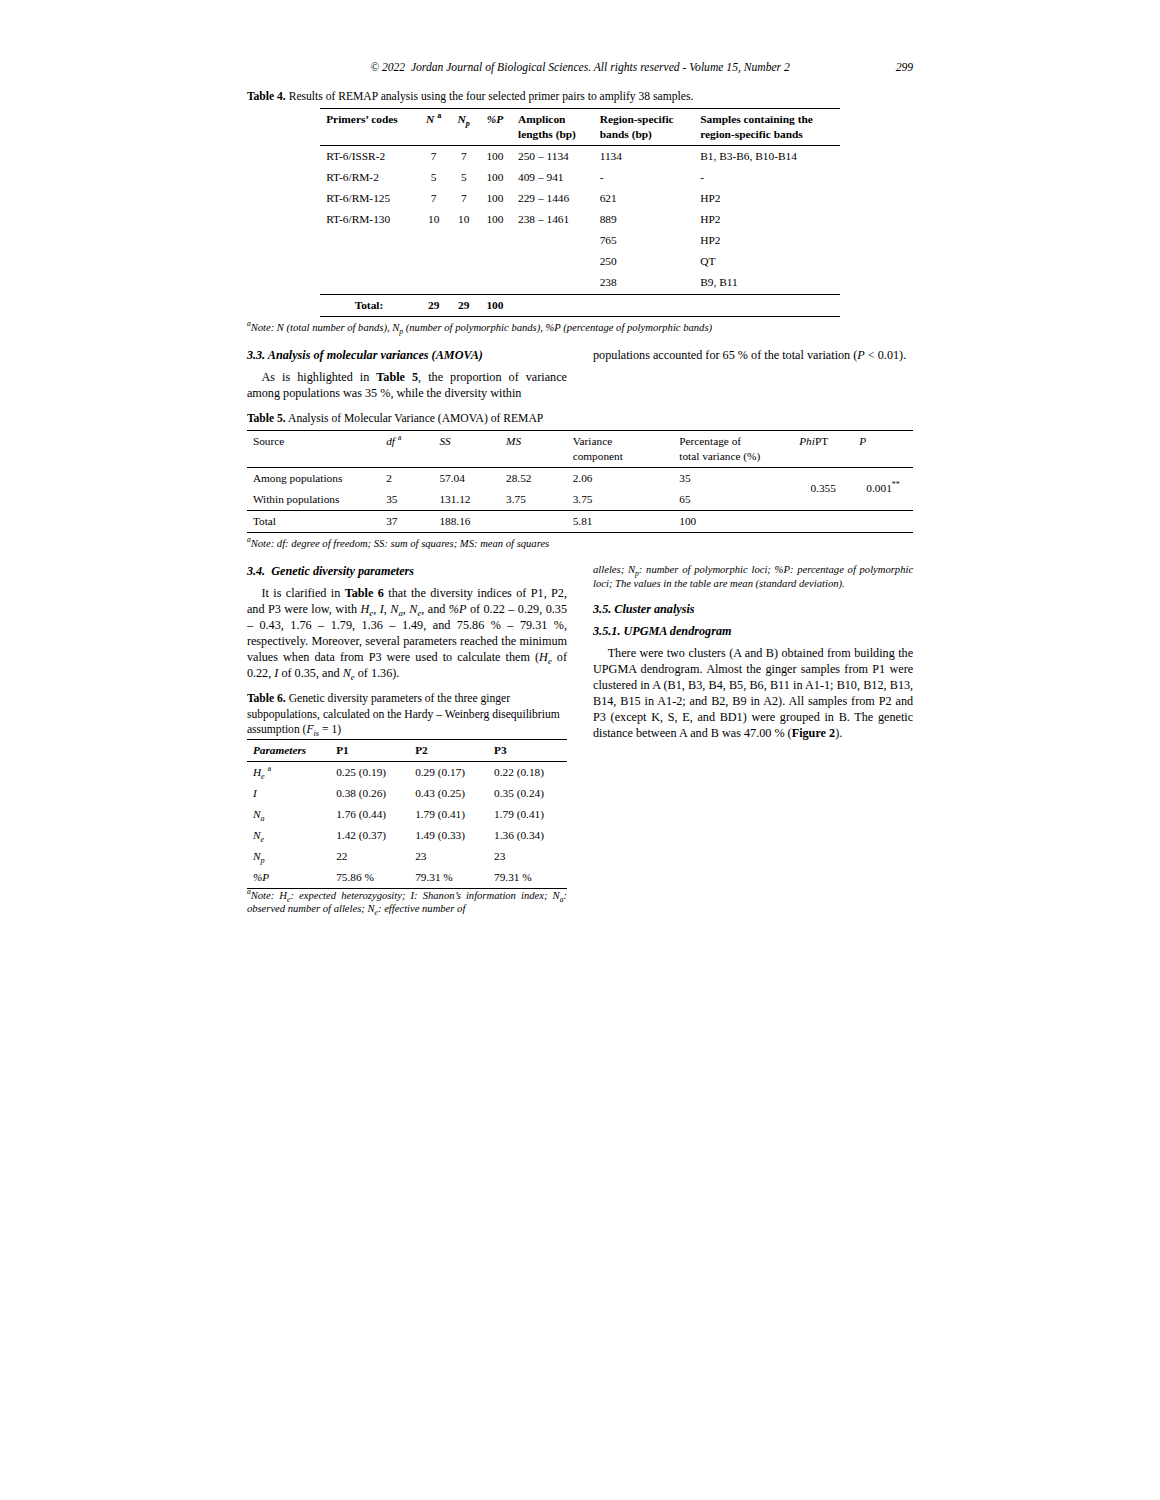© 2022 Jordan Journal of Biological Sciences. All rights reserved - Volume 15, Number 2 299
Table 4. Results of REMAP analysis using the four selected primer pairs to amplify 38 samples.
| Primers’ codes | N a | N p | %P | Amplicon lengths (bp) | Region-specific bands (bp) | Samples containing the region-specific bands |
| --- | --- | --- | --- | --- | --- | --- |
| RT-6/ISSR-2 | 7 | 7 | 100 | 250 – 1134 | 1134 | B1, B3-B6, B10-B14 |
| RT-6/RM-2 | 5 | 5 | 100 | 409 – 941 | - | - |
| RT-6/RM-125 | 7 | 7 | 100 | 229 – 1446 | 621 | HP2 |
| RT-6/RM-130 | 10 | 10 | 100 | 238 – 1461 | 889 | HP2 |
| | | | | | 765 | HP2 |
| | | | | | 250 | QT |
| | | | | | 238 | B9, B11 |
| Total: | 29 | 29 | 100 | | | |
aNote: N (total number of bands), Np (number of polymorphic bands), %P (percentage of polymorphic bands)
3.3. Analysis of molecular variances (AMOVA)
As is highlighted in Table 5, the proportion of variance among populations was 35 %, while the diversity within
populations accounted for 65 % of the total variation (P < 0.01).
Table 5. Analysis of Molecular Variance (AMOVA) of REMAP
| Source | df a | SS | MS | Variance component | Percentage of total variance (%) | Phi PT | P |
| --- | --- | --- | --- | --- | --- | --- | --- |
| Among populations | 2 | 57.04 | 28.52 | 2.06 | 35 | 0.355 | 0.001 ** |
| Within populations | 35 | 131.12 | 3.75 | 3.75 | 65 |
| Total | 37 | 188.16 | | 5.81 | 100 | | |
aNote: df: degree of freedom; SS: sum of squares; MS: mean of squares
3.4. Genetic diversity parameters
It is clarified in Table 6 that the diversity indices of P1, P2, and P3 were low, with He, I, Na, Ne, and %P of 0.22 – 0.29, 0.35 – 0.43, 1.76 – 1.79, 1.36 – 1.49, and 75.86 % – 79.31 %, respectively. Moreover, several parameters reached the minimum values when data from P3 were used to calculate them (He of 0.22, I of 0.35, and Ne of 1.36).
Table 6. Genetic diversity parameters of the three ginger subpopulations, calculated on the Hardy – Weinberg disequilibrium assumption (Fis = 1)
| Parameters | P1 | P2 | P3 |
| --- | --- | --- | --- |
| H e a | 0.25 (0.19) | 0.29 (0.17) | 0.22 (0.18) |
| I | 0.38 (0.26) | 0.43 (0.25) | 0.35 (0.24) |
| N a | 1.76 (0.44) | 1.79 (0.41) | 1.79 (0.41) |
| N e | 1.42 (0.37) | 1.49 (0.33) | 1.36 (0.34) |
| N p | 22 | 23 | 23 |
| %P | 75.86 % | 79.31 % | 79.31 % |
aNote: He: expected heterozygosity; I: Shanon’s information index; Na: observed number of alleles; Ne: effective number of
alleles; Np: number of polymorphic loci; %P: percentage of polymorphic loci; The values in the table are mean (standard deviation).
3.5. Cluster analysis
3.5.1. UPGMA dendrogram
There were two clusters (A and B) obtained from building the UPGMA dendrogram. Almost the ginger samples from P1 were clustered in A (B1, B3, B4, B5, B6, B11 in A1-1; B10, B12, B13, B14, B15 in A1-2; and B2, B9 in A2). All samples from P2 and P3 (except K, S, E, and BD1) were grouped in B. The genetic distance between A and B was 47.00 % (Figure 2).